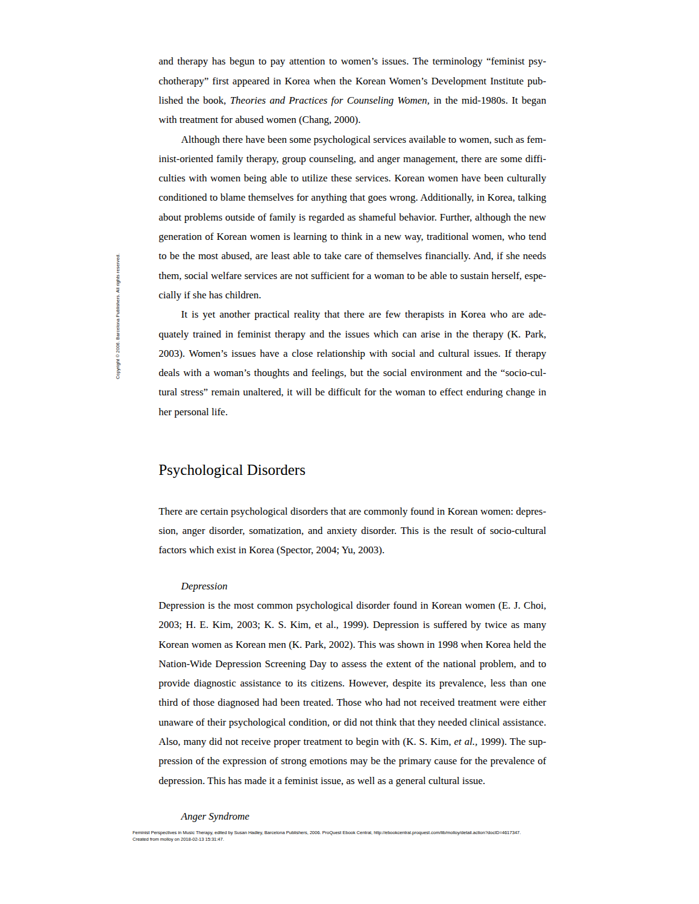and therapy has begun to pay attention to women’s issues. The terminology “feminist psychotherapy” first appeared in Korea when the Korean Women’s Development Institute published the book, Theories and Practices for Counseling Women, in the mid-1980s. It began with treatment for abused women (Chang, 2000).
Although there have been some psychological services available to women, such as feminist-oriented family therapy, group counseling, and anger management, there are some difficulties with women being able to utilize these services. Korean women have been culturally conditioned to blame themselves for anything that goes wrong. Additionally, in Korea, talking about problems outside of family is regarded as shameful behavior. Further, although the new generation of Korean women is learning to think in a new way, traditional women, who tend to be the most abused, are least able to take care of themselves financially. And, if she needs them, social welfare services are not sufficient for a woman to be able to sustain herself, especially if she has children.
It is yet another practical reality that there are few therapists in Korea who are adequately trained in feminist therapy and the issues which can arise in the therapy (K. Park, 2003). Women’s issues have a close relationship with social and cultural issues. If therapy deals with a woman’s thoughts and feelings, but the social environment and the “socio-cultural stress” remain unaltered, it will be difficult for the woman to effect enduring change in her personal life.
Psychological Disorders
There are certain psychological disorders that are commonly found in Korean women: depression, anger disorder, somatization, and anxiety disorder. This is the result of socio-cultural factors which exist in Korea (Spector, 2004; Yu, 2003).
Depression
Depression is the most common psychological disorder found in Korean women (E. J. Choi, 2003; H. E. Kim, 2003; K. S. Kim, et al., 1999). Depression is suffered by twice as many Korean women as Korean men (K. Park, 2002). This was shown in 1998 when Korea held the Nation-Wide Depression Screening Day to assess the extent of the national problem, and to provide diagnostic assistance to its citizens. However, despite its prevalence, less than one third of those diagnosed had been treated. Those who had not received treatment were either unaware of their psychological condition, or did not think that they needed clinical assistance. Also, many did not receive proper treatment to begin with (K. S. Kim, et al., 1999). The suppression of the expression of strong emotions may be the primary cause for the prevalence of depression. This has made it a feminist issue, as well as a general cultural issue.
Anger Syndrome
Copyright © 2006. Barcelona Publishers. All rights reserved.
Feminist Perspectives in Music Therapy, edited by Susan Hadley, Barcelona Publishers, 2006. ProQuest Ebook Central, http://ebookcentral.proquest.com/lib/molloy/detail.action?docID=4617347.
Created from molloy on 2018-02-13 15:31:47.